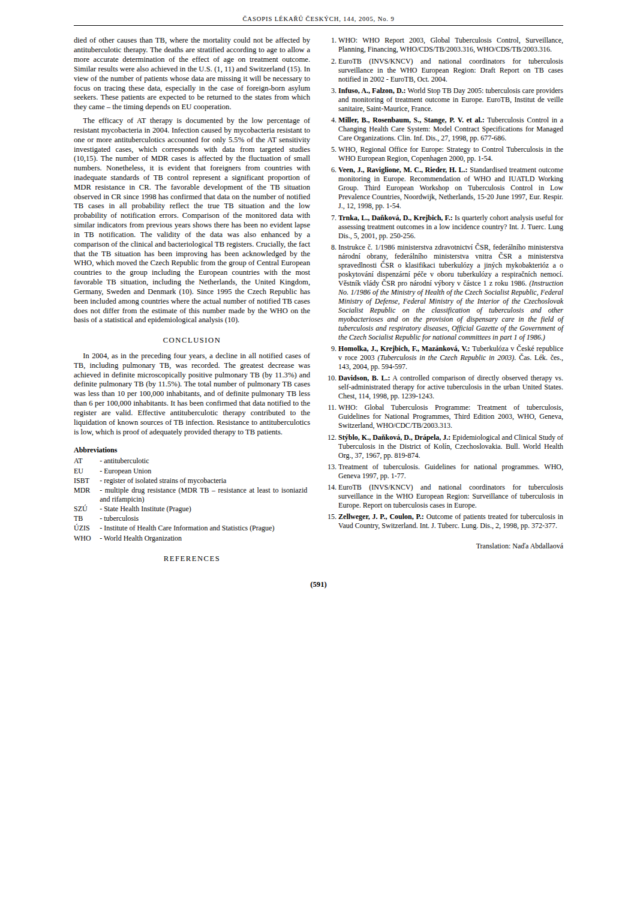ČASOPIS LÉKAŘŮ ČESKÝCH, 144, 2005, No. 9
died of other causes than TB, where the mortality could not be affected by antituberculotic therapy. The deaths are stratified according to age to allow a more accurate determination of the effect of age on treatment outcome. Similar results were also achieved in the U.S. (1, 11) and Switzerland (15). In view of the number of patients whose data are missing it will be necessary to focus on tracing these data, especially in the case of foreign-born asylum seekers. These patients are expected to be returned to the states from which they came – the timing depends on EU cooperation.
The efficacy of AT therapy is documented by the low percentage of resistant mycobacteria in 2004. Infection caused by mycobacteria resistant to one or more antituberculotics accounted for only 5.5% of the AT sensitivity investigated cases, which corresponds with data from targeted studies (10,15). The number of MDR cases is affected by the fluctuation of small numbers. Nonetheless, it is evident that foreigners from countries with inadequate standards of TB control represent a significant proportion of MDR resistance in CR. The favorable development of the TB situation observed in CR since 1998 has confirmed that data on the number of notified TB cases in all probability reflect the true TB situation and the low probability of notification errors. Comparison of the monitored data with similar indicators from previous years shows there has been no evident lapse in TB notification. The validity of the data was also enhanced by a comparison of the clinical and bacteriological TB registers. Crucially, the fact that the TB situation has been improving has been acknowledged by the WHO, which moved the Czech Republic from the group of Central European countries to the group including the European countries with the most favorable TB situation, including the Netherlands, the United Kingdom, Germany, Sweden and Denmark (10). Since 1995 the Czech Republic has been included among countries where the actual number of notified TB cases does not differ from the estimate of this number made by the WHO on the basis of a statistical and epidemiological analysis (10).
CONCLUSION
In 2004, as in the preceding four years, a decline in all notified cases of TB, including pulmonary TB, was recorded. The greatest decrease was achieved in definite microscopically positive pulmonary TB (by 11.3%) and definite pulmonary TB (by 11.5%). The total number of pulmonary TB cases was less than 10 per 100,000 inhabitants, and of definite pulmonary TB less than 6 per 100,000 inhabitants. It has been confirmed that data notified to the register are valid. Effective antituberculotic therapy contributed to the liquidation of known sources of TB infection. Resistance to antituberculotics is low, which is proof of adequately provided therapy to TB patients.
Abbreviations
| AT | - antituberculotic |
| EU | - European Union |
| ISBT | - register of isolated strains of mycobacteria |
| MDR | - multiple drug resistance (MDR TB – resistance at least to isoniazid and rifampicin) |
| SZÚ | - State Health Institute (Prague) |
| TB | - tuberculosis |
| ÚZIS | - Institute of Health Care Information and Statistics (Prague) |
| WHO | - World Health Organization |
REFERENCES
WHO: WHO Report 2003, Global Tuberculosis Control, Surveillance, Planning, Financing, WHO/CDS/TB/2003.316, WHO/CDS/TB/2003.316.
EuroTB (INVS/KNCV) and national coordinators for tuberculosis surveillance in the WHO European Region: Draft Report on TB cases notified in 2002 - EuroTB, Oct. 2004.
Infuso, A., Falzon, D.: World Stop TB Day 2005: tuberculosis care providers and monitoring of treatment outcome in Europe. EuroTB, Institut de veille sanitaire, Saint-Maurice, France.
Miller, B., Rosenbaum, S., Stange, P. V. et al.: Tuberculosis Control in a Changing Health Care System: Model Contract Specifications for Managed Care Organizations. Clin. Inf. Dis., 27, 1998, pp. 677-686.
WHO, Regional Office for Europe: Strategy to Control Tuberculosis in the WHO European Region, Copenhagen 2000, pp. 1-54.
Veen, J., Raviglione, M. C., Rieder, H. L.: Standardised treatment outcome monitoring in Europe. Recommendation of WHO and IUATLD Working Group. Third European Workshop on Tuberculosis Control in Low Prevalence Countries, Noordwijk, Netherlands, 15-20 June 1997, Eur. Respir. J., 12, 1998, pp. 1-54.
Trnka, L., Daňková, D., Krejbich, F.: Is quarterly cohort analysis useful for assessing treatment outcomes in a low incidence country? Int. J. Tuerc. Lung Dis., 5, 2001, pp. 250-256.
Instrukce č. 1/1986 ministerstva zdravotnictví ČSR, federálního ministerstva národní obrany, federálního ministerstva vnitra ČSR a ministerstva spravedlnosti ČSR o klasifikaci tuberkulózy a jiných mykobakterióz a o poskytování dispenzární péče v oboru tuberkulózy a respiračních nemocí. Věstník vlády ČSR pro národní výbory v částce 1 z roku 1986. (Instruction No. 1/1986 of the Ministry of Health of the Czech Socialist Republic, Federal Ministry of Defense, Federal Ministry of the Interior of the Czechoslovak Socialist Republic on the classification of tuberculosis and other myobacterioses and on the provision of dispensary care in the field of tuberculosis and respiratory diseases, Official Gazette of the Government of the Czech Socialist Republic for national committees in part 1 of 1986.)
Homolka, J., Krejbich, F., Mazánková, V.: Tuberkulóza v České republice v roce 2003 (Tuberculosis in the Czech Republic in 2003). Čas. Lék. čes., 143, 2004, pp. 594-597.
Davidson, B. L.: A controlled comparison of directly observed therapy vs. self-administrated therapy for active tuberculosis in the urban United States. Chest, 114, 1998, pp. 1239-1243.
WHO: Global Tuberculosis Programme: Treatment of tuberculosis, Guidelines for National Programmes, Third Edition 2003, WHO, Geneva, Switzerland, WHO/CDC/TB/2003.313.
Stýblo, K., Daňková, D., Drápela, J.: Epidemiological and Clinical Study of Tuberculosis in the District of Kolín, Czechoslovakia. Bull. World Health Org., 37, 1967, pp. 819-874.
Treatment of tuberculosis. Guidelines for national programmes. WHO, Geneva 1997, pp. 1-77.
EuroTB (INVS/KNCV) and national coordinators for tuberculosis surveillance in the WHO European Region: Surveillance of tuberculosis in Europe. Report on tuberculosis cases in Europe.
Zellweger, J. P., Coulon, P.: Outcome of patients treated for tuberculosis in Vaud Country, Switzerland. Int. J. Tuberc. Lung. Dis., 2, 1998, pp. 372-377.
Translation: Naďa Abdallaová
(591)